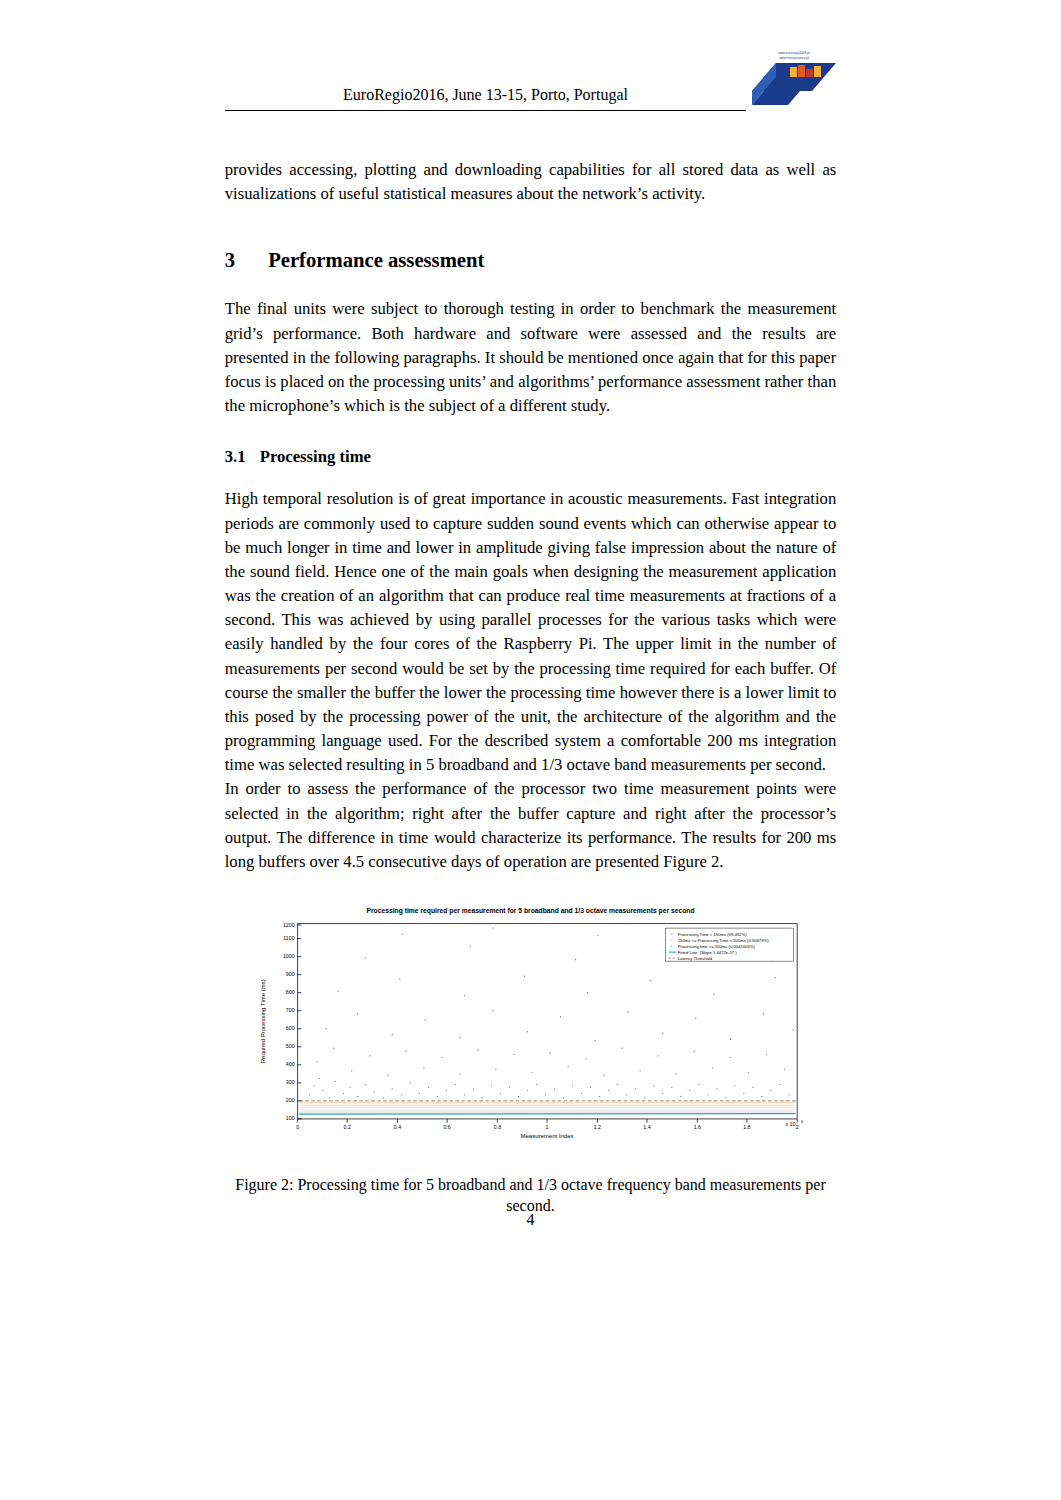www.euroregio2016.pt www.tecniacustica.pt
EuroRegio2016, June 13-15, Porto, Portugal
provides accessing, plotting and downloading capabilities for all stored data as well as visualizations of useful statistical measures about the network’s activity.
3 Performance assessment
The final units were subject to thorough testing in order to benchmark the measurement grid’s performance. Both hardware and software were assessed and the results are presented in the following paragraphs. It should be mentioned once again that for this paper focus is placed on the processing units’ and algorithms’ performance assessment rather than the microphone’s which is the subject of a different study.
3.1 Processing time
High temporal resolution is of great importance in acoustic measurements. Fast integration periods are commonly used to capture sudden sound events which can otherwise appear to be much longer in time and lower in amplitude giving false impression about the nature of the sound field. Hence one of the main goals when designing the measurement application was the creation of an algorithm that can produce real time measurements at fractions of a second. This was achieved by using parallel processes for the various tasks which were easily handled by the four cores of the Raspberry Pi. The upper limit in the number of measurements per second would be set by the processing time required for each buffer. Of course the smaller the buffer the lower the processing time however there is a lower limit to this posed by the processing power of the unit, the architecture of the algorithm and the programming language used. For the described system a comfortable 200 ms integration time was selected resulting in 5 broadband and 1/3 octave band measurements per second.
In order to assess the performance of the processor two time measurement points were selected in the algorithm; right after the buffer capture and right after the processor’s output. The difference in time would characterize its performance. The results for 200 ms long buffers over 4.5 consecutive days of operation are presented Figure 2.
Processing time required per measurement for 5 broadband and 1/3 octave measurements per second 100 200 300 400 500 600 700 800 900 1000 1100 1200 Required Processing Time (ms) 0 0.2 0.4 0.6 0.8 1 1.2 1.4 1.6 1.8 2 Measurement Index x 10 6 Processing Time < 150ms (99.492%) 150ms <= Processing Time < 200ms (0.50379%) Processing time >= 200ms (0.0042003%) Fitted Line. (Slope 1.4472e-07 ) Latency Threshold
Figure 2: Processing time for 5 broadband and 1/3 octave frequency band measurements per
second.
4